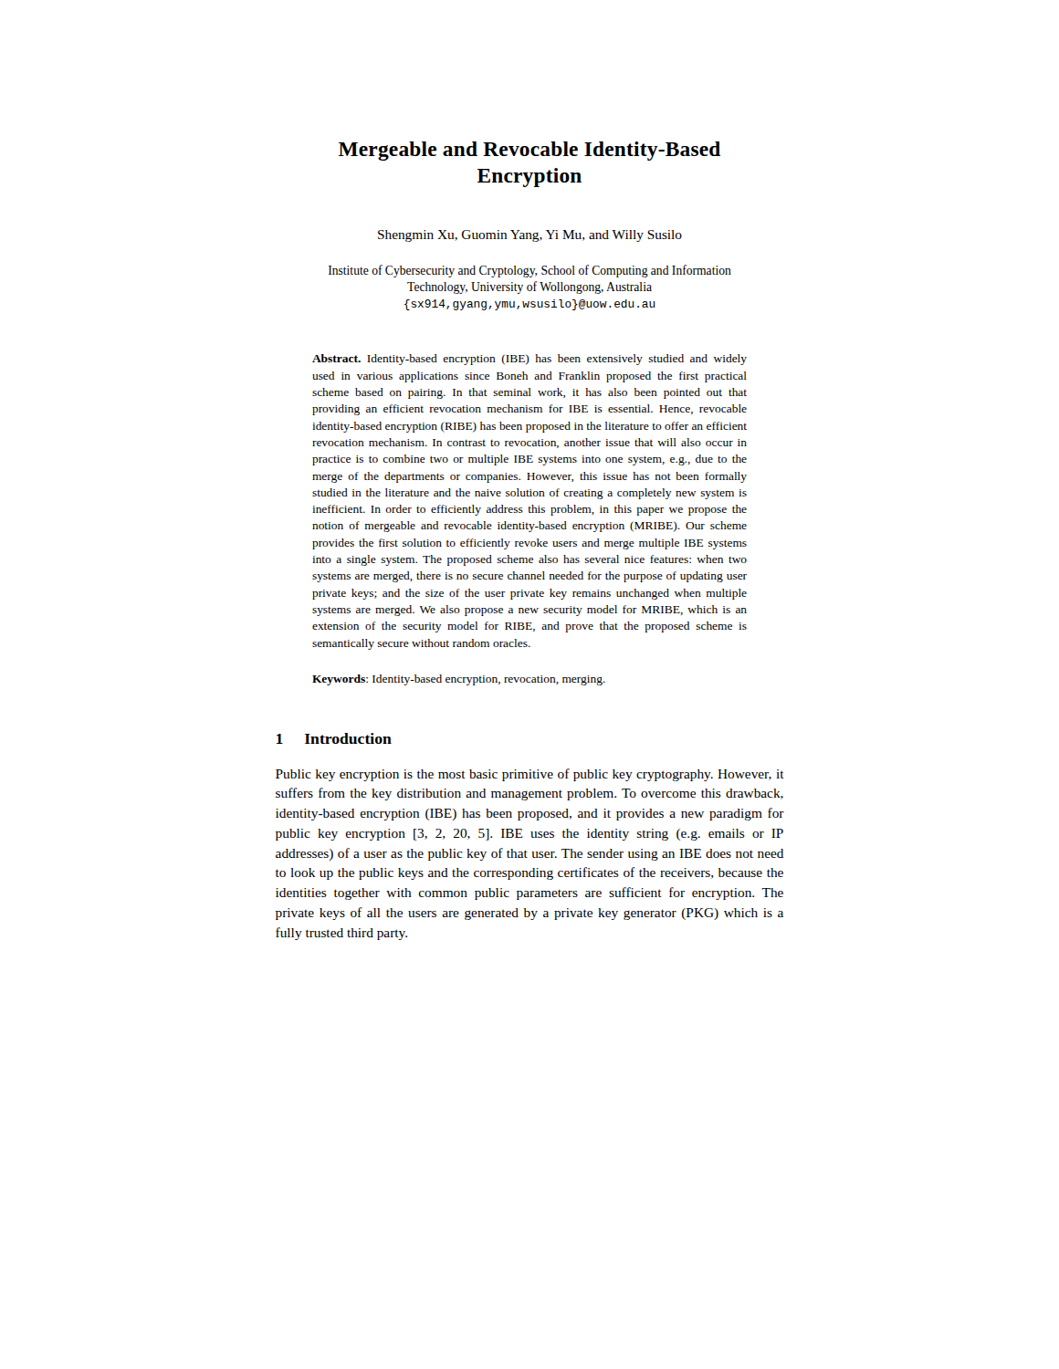Mergeable and Revocable Identity-Based
Encryption
Shengmin Xu, Guomin Yang, Yi Mu, and Willy Susilo
Institute of Cybersecurity and Cryptology, School of Computing and Information
Technology, University of Wollongong, Australia
{sx914,gyang,ymu,wsusilo}@uow.edu.au
Abstract. Identity-based encryption (IBE) has been extensively studied and widely used in various applications since Boneh and Franklin proposed the first practical scheme based on pairing. In that seminal work, it has also been pointed out that providing an efficient revocation mechanism for IBE is essential. Hence, revocable identity-based encryption (RIBE) has been proposed in the literature to offer an efficient revocation mechanism. In contrast to revocation, another issue that will also occur in practice is to combine two or multiple IBE systems into one system, e.g., due to the merge of the departments or companies. However, this issue has not been formally studied in the literature and the naive solution of creating a completely new system is inefficient. In order to efficiently address this problem, in this paper we propose the notion of mergeable and revocable identity-based encryption (MRIBE). Our scheme provides the first solution to efficiently revoke users and merge multiple IBE systems into a single system. The proposed scheme also has several nice features: when two systems are merged, there is no secure channel needed for the purpose of updating user private keys; and the size of the user private key remains unchanged when multiple systems are merged. We also propose a new security model for MRIBE, which is an extension of the security model for RIBE, and prove that the proposed scheme is semantically secure without random oracles.
Keywords: Identity-based encryption, revocation, merging.
1 Introduction
Public key encryption is the most basic primitive of public key cryptography. However, it suffers from the key distribution and management problem. To overcome this drawback, identity-based encryption (IBE) has been proposed, and it provides a new paradigm for public key encryption [3, 2, 20, 5]. IBE uses the identity string (e.g. emails or IP addresses) of a user as the public key of that user. The sender using an IBE does not need to look up the public keys and the corresponding certificates of the receivers, because the identities together with common public parameters are sufficient for encryption. The private keys of all the users are generated by a private key generator (PKG) which is a fully trusted third party.